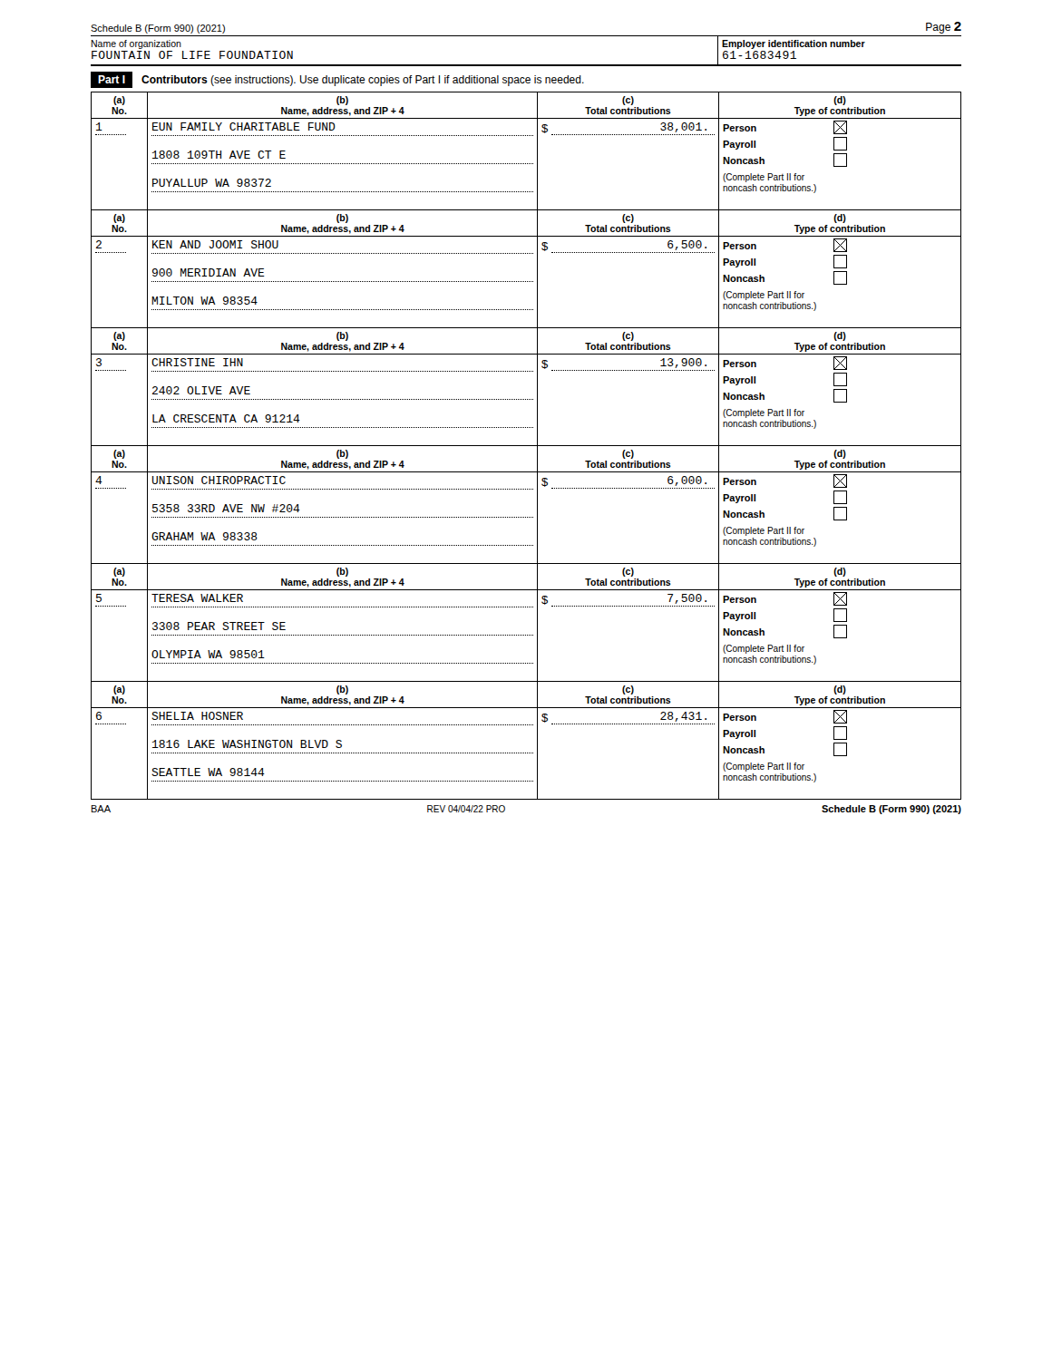Schedule B (Form 990) (2021)
Page 2
Name of organization
FOUNTAIN OF LIFE FOUNDATION
Employer identification number
61-1683491
Part I
Contributors (see instructions). Use duplicate copies of Part I if additional space is needed.
| (a) No. | (b) Name, address, and ZIP + 4 | (c) Total contributions | (d) Type of contribution |
| 1 | EUN FAMILY CHARITABLE FUND 1808 109TH AVE CT E PUYALLUP WA 98372 | $ 38,001. | Person Payroll Noncash (Complete Part II for noncash contributions.) |
| (a) No. | (b) Name, address, and ZIP + 4 | (c) Total contributions | (d) Type of contribution |
| 2 | KEN AND JOOMI SHOU 900 MERIDIAN AVE MILTON WA 98354 | $ 6,500. | Person Payroll Noncash (Complete Part II for noncash contributions.) |
| (a) No. | (b) Name, address, and ZIP + 4 | (c) Total contributions | (d) Type of contribution |
| 3 | CHRISTINE IHN 2402 OLIVE AVE LA CRESCENTA CA 91214 | $ 13,900. | Person Payroll Noncash (Complete Part II for noncash contributions.) |
| (a) No. | (b) Name, address, and ZIP + 4 | (c) Total contributions | (d) Type of contribution |
| 4 | UNISON CHIROPRACTIC 5358 33RD AVE NW #204 GRAHAM WA 98338 | $ 6,000. | Person Payroll Noncash (Complete Part II for noncash contributions.) |
| (a) No. | (b) Name, address, and ZIP + 4 | (c) Total contributions | (d) Type of contribution |
| 5 | TERESA WALKER 3308 PEAR STREET SE OLYMPIA WA 98501 | $ 7,500. | Person Payroll Noncash (Complete Part II for noncash contributions.) |
| (a) No. | (b) Name, address, and ZIP + 4 | (c) Total contributions | (d) Type of contribution |
| 6 | SHELIA HOSNER 1816 LAKE WASHINGTON BLVD S SEATTLE WA 98144 | $ 28,431. | Person Payroll Noncash (Complete Part II for noncash contributions.) |
BAA
REV 04/04/22 PRO
Schedule B (Form 990) (2021)